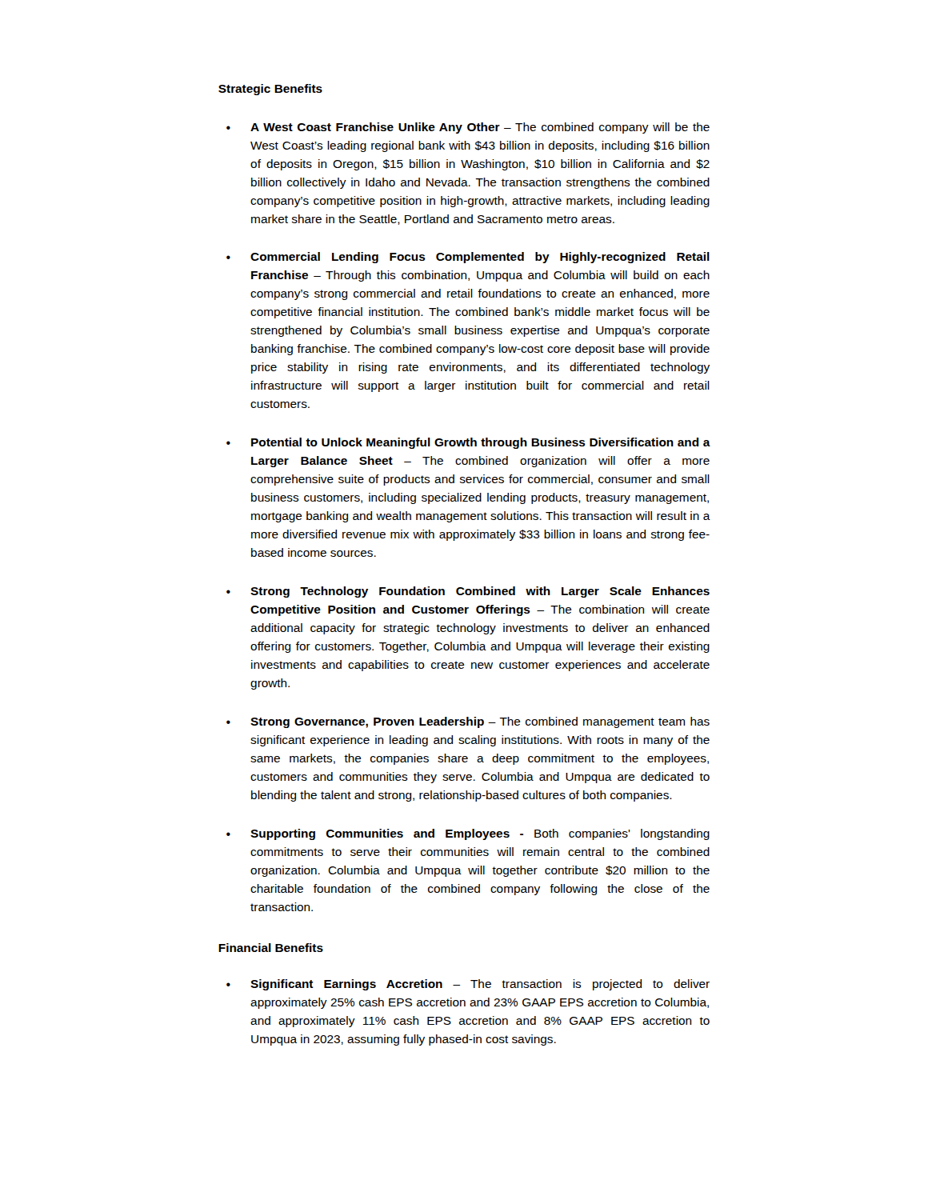Strategic Benefits
A West Coast Franchise Unlike Any Other – The combined company will be the West Coast’s leading regional bank with $43 billion in deposits, including $16 billion of deposits in Oregon, $15 billion in Washington, $10 billion in California and $2 billion collectively in Idaho and Nevada. The transaction strengthens the combined company’s competitive position in high-growth, attractive markets, including leading market share in the Seattle, Portland and Sacramento metro areas.
Commercial Lending Focus Complemented by Highly-recognized Retail Franchise – Through this combination, Umpqua and Columbia will build on each company’s strong commercial and retail foundations to create an enhanced, more competitive financial institution. The combined bank’s middle market focus will be strengthened by Columbia’s small business expertise and Umpqua’s corporate banking franchise. The combined company’s low-cost core deposit base will provide price stability in rising rate environments, and its differentiated technology infrastructure will support a larger institution built for commercial and retail customers.
Potential to Unlock Meaningful Growth through Business Diversification and a Larger Balance Sheet – The combined organization will offer a more comprehensive suite of products and services for commercial, consumer and small business customers, including specialized lending products, treasury management, mortgage banking and wealth management solutions. This transaction will result in a more diversified revenue mix with approximately $33 billion in loans and strong fee-based income sources.
Strong Technology Foundation Combined with Larger Scale Enhances Competitive Position and Customer Offerings – The combination will create additional capacity for strategic technology investments to deliver an enhanced offering for customers. Together, Columbia and Umpqua will leverage their existing investments and capabilities to create new customer experiences and accelerate growth.
Strong Governance, Proven Leadership – The combined management team has significant experience in leading and scaling institutions. With roots in many of the same markets, the companies share a deep commitment to the employees, customers and communities they serve. Columbia and Umpqua are dedicated to blending the talent and strong, relationship-based cultures of both companies.
Supporting Communities and Employees - Both companies' longstanding commitments to serve their communities will remain central to the combined organization. Columbia and Umpqua will together contribute $20 million to the charitable foundation of the combined company following the close of the transaction.
Financial Benefits
Significant Earnings Accretion – The transaction is projected to deliver approximately 25% cash EPS accretion and 23% GAAP EPS accretion to Columbia, and approximately 11% cash EPS accretion and 8% GAAP EPS accretion to Umpqua in 2023, assuming fully phased-in cost savings.